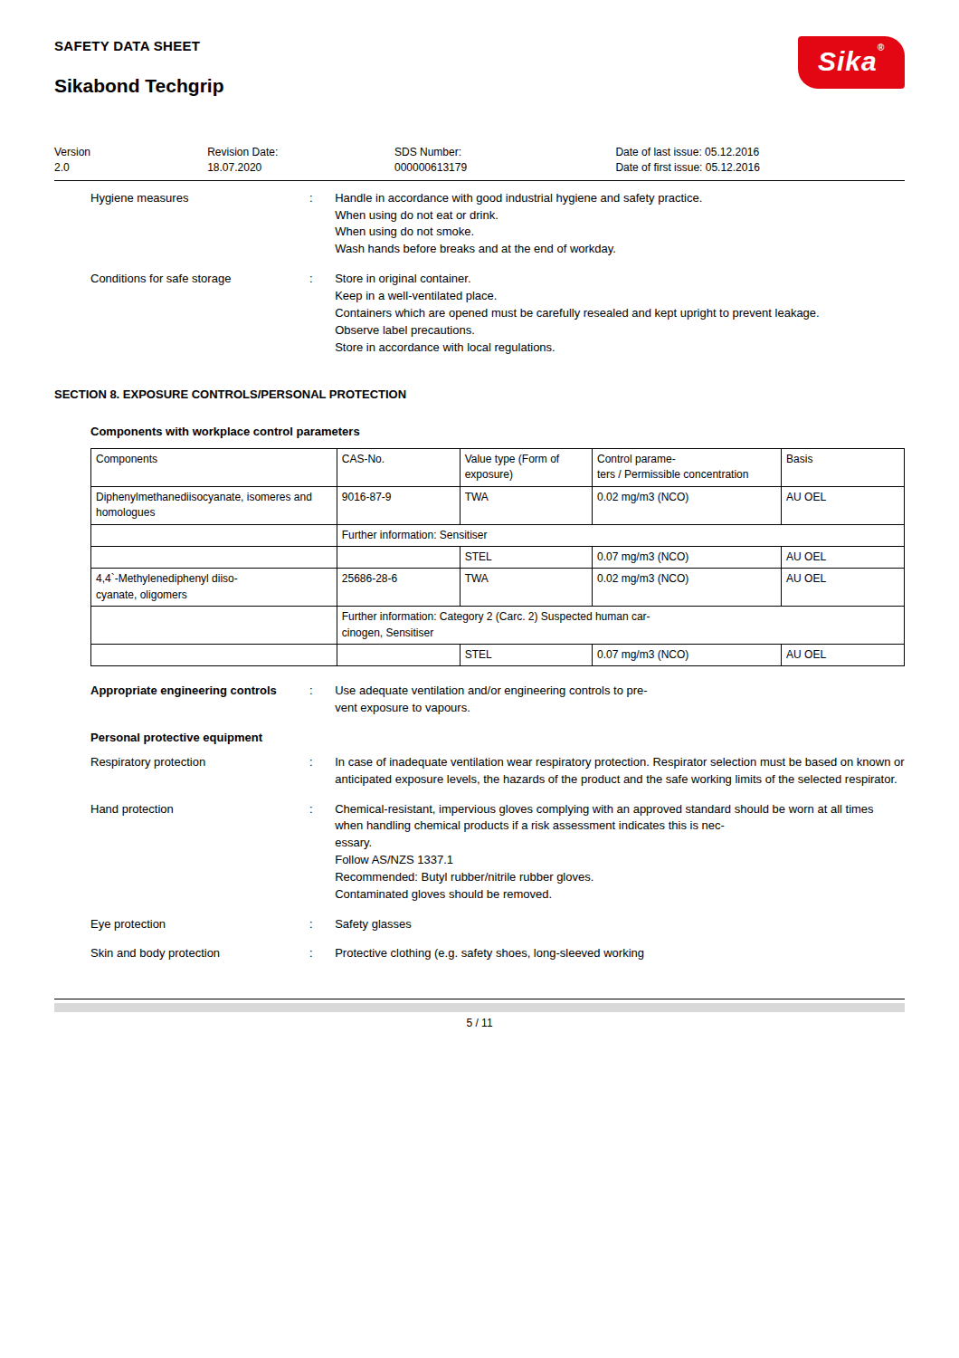SAFETY DATA SHEET
Sikabond Techgrip
Sika®
Version
2.0
Revision Date:
18.07.2020
SDS Number:
000000613179
Date of last issue: 05.12.2016
Date of first issue: 05.12.2016
Hygiene measures
:
Handle in accordance with good industrial hygiene and safety practice.
When using do not eat or drink.
When using do not smoke.
Wash hands before breaks and at the end of workday.
Conditions for safe storage
:
Store in original container.
Keep in a well-ventilated place.
Containers which are opened must be carefully resealed and kept upright to prevent leakage.
Observe label precautions.
Store in accordance with local regulations.
SECTION 8. EXPOSURE CONTROLS/PERSONAL PROTECTION
Components with workplace control parameters
| Components | CAS-No. | Value type (Form of exposure) | Control parame- ters / Permissible concentration | Basis |
| Diphenylmethanediisocyanate, isomeres and homologues | 9016-87-9 | TWA | 0.02 mg/m3 (NCO) | AU OEL |
| | Further information: Sensitiser |
| | | STEL | 0.07 mg/m3 (NCO) | AU OEL |
| 4,4`-Methylenediphenyl diiso- cyanate, oligomers | 25686-28-6 | TWA | 0.02 mg/m3 (NCO) | AU OEL |
| | Further information: Category 2 (Carc. 2) Suspected human car- cinogen, Sensitiser |
| | | STEL | 0.07 mg/m3 (NCO) | AU OEL |
Appropriate engineering controls
:
Use adequate ventilation and/or engineering controls to pre-
vent exposure to vapours.
Personal protective equipment
Respiratory protection
:
In case of inadequate ventilation wear respiratory protection. Respirator selection must be based on known or anticipated exposure levels, the hazards of the product and the safe working limits of the selected respirator.
Hand protection
:
Chemical-resistant, impervious gloves complying with an approved standard should be worn at all times when handling chemical products if a risk assessment indicates this is nec-
essary.
Follow AS/NZS 1337.1
Recommended: Butyl rubber/nitrile rubber gloves.
Contaminated gloves should be removed.
Eye protection
:
Safety glasses
Skin and body protection
:
Protective clothing (e.g. safety shoes, long-sleeved working
5 / 11